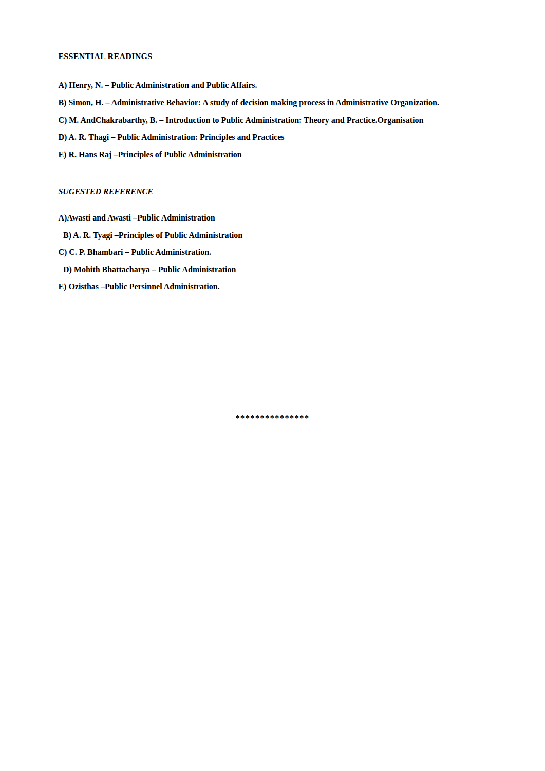ESSENTIAL READINGS
A) Henry, N. – Public Administration and Public Affairs.
B) Simon, H. – Administrative Behavior: A study of decision making process in Administrative Organization.
C) M. AndChakrabarthy, B. – Introduction to Public Administration: Theory and Practice.Organisation
D) A. R. Thagi – Public Administration: Principles and Practices
E) R. Hans Raj –Principles of Public Administration
SUGESTED REFERENCE
A)Awasti and Awasti –Public Administration
B) A. R. Tyagi –Principles of Public Administration
C) C. P. Bhambari – Public Administration.
D) Mohith Bhattacharya – Public Administration
E) Ozisthas –Public Persinnel Administration.
***************